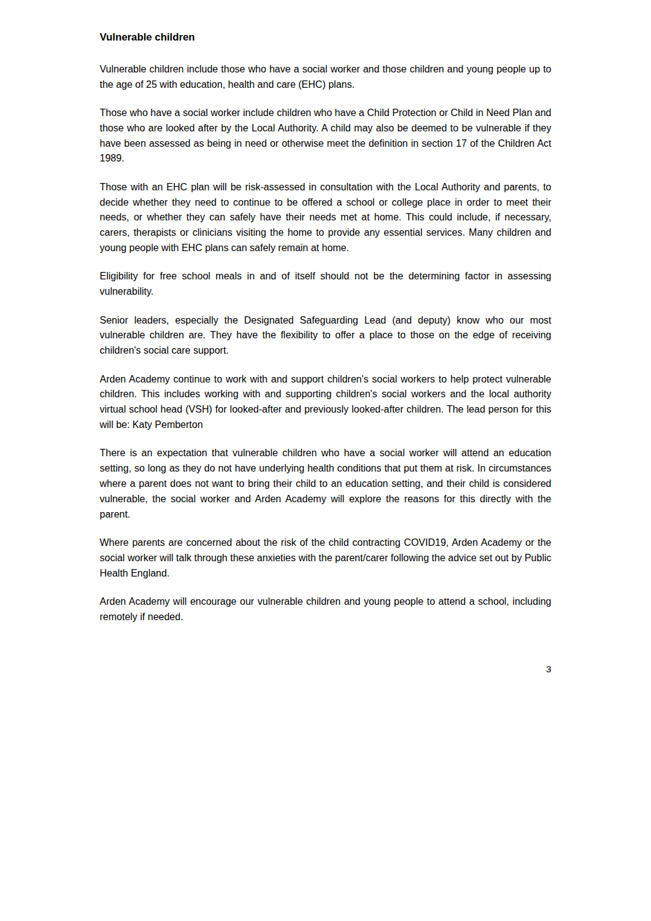Vulnerable children
Vulnerable children include those who have a social worker and those children and young people up to the age of 25 with education, health and care (EHC) plans.
Those who have a social worker include children who have a Child Protection or Child in Need Plan and those who are looked after by the Local Authority. A child may also be deemed to be vulnerable if they have been assessed as being in need or otherwise meet the definition in section 17 of the Children Act 1989.
Those with an EHC plan will be risk-assessed in consultation with the Local Authority and parents, to decide whether they need to continue to be offered a school or college place in order to meet their needs, or whether they can safely have their needs met at home. This could include, if necessary, carers, therapists or clinicians visiting the home to provide any essential services. Many children and young people with EHC plans can safely remain at home.
Eligibility for free school meals in and of itself should not be the determining factor in assessing vulnerability.
Senior leaders, especially the Designated Safeguarding Lead (and deputy) know who our most vulnerable children are. They have the flexibility to offer a place to those on the edge of receiving children's social care support.
Arden Academy continue to work with and support children's social workers to help protect vulnerable children. This includes working with and supporting children's social workers and the local authority virtual school head (VSH) for looked-after and previously looked-after children. The lead person for this will be: Katy Pemberton
There is an expectation that vulnerable children who have a social worker will attend an education setting, so long as they do not have underlying health conditions that put them at risk. In circumstances where a parent does not want to bring their child to an education setting, and their child is considered vulnerable, the social worker and Arden Academy will explore the reasons for this directly with the parent.
Where parents are concerned about the risk of the child contracting COVID19, Arden Academy or the social worker will talk through these anxieties with the parent/carer following the advice set out by Public Health England.
Arden Academy will encourage our vulnerable children and young people to attend a school, including remotely if needed.
3